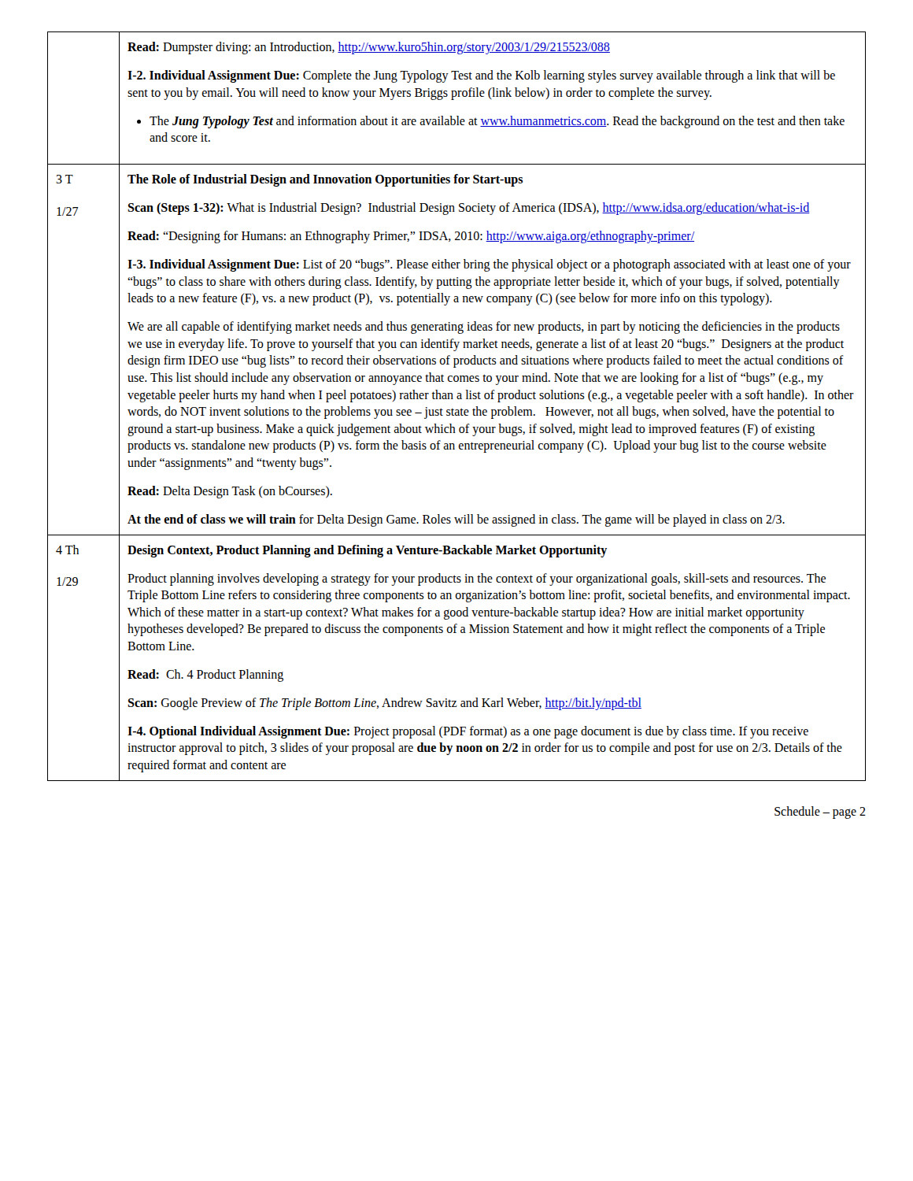| | Read: Dumpster diving: an Introduction, http://www.kuro5hin.org/story/2003/1/29/215523/088 I-2. Individual Assignment Due: Complete the Jung Typology Test and the Kolb learning styles survey available through a link that will be sent to you by email. You will need to know your Myers Briggs profile (link below) in order to complete the survey. The Jung Typology Test and information about it are available at www.humanmetrics.com . Read the background on the test and then take and score it. |
| 3 T 1/27 | The Role of Industrial Design and Innovation Opportunities for Start-ups Scan (Steps 1-32): What is Industrial Design? Industrial Design Society of America (IDSA), http://www.idsa.org/education/what-is-id Read: “Designing for Humans: an Ethnography Primer,” IDSA, 2010: http://www.aiga.org/ethnography-primer/ I-3. Individual Assignment Due: List of 20 “bugs”. Please either bring the physical object or a photograph associated with at least one of your “bugs” to class to share with others during class. Identify, by putting the appropriate letter beside it, which of your bugs, if solved, potentially leads to a new feature (F), vs. a new product (P), vs. potentially a new company (C) (see below for more info on this typology). We are all capable of identifying market needs and thus generating ideas for new products, in part by noticing the deficiencies in the products we use in everyday life. To prove to yourself that you can identify market needs, generate a list of at least 20 “bugs.” Designers at the product design firm IDEO use “bug lists” to record their observations of products and situations where products failed to meet the actual conditions of use. This list should include any observation or annoyance that comes to your mind. Note that we are looking for a list of “bugs” (e.g., my vegetable peeler hurts my hand when I peel potatoes) rather than a list of product solutions (e.g., a vegetable peeler with a soft handle). In other words, do NOT invent solutions to the problems you see – just state the problem. However, not all bugs, when solved, have the potential to ground a start-up business. Make a quick judgement about which of your bugs, if solved, might lead to improved features (F) of existing products vs. standalone new products (P) vs. form the basis of an entrepreneurial company (C). Upload your bug list to the course website under “assignments” and “twenty bugs”. Read: Delta Design Task (on bCourses). At the end of class we will train for Delta Design Game. Roles will be assigned in class. The game will be played in class on 2/3. |
| 4 Th 1/29 | Design Context, Product Planning and Defining a Venture-Backable Market Opportunity Product planning involves developing a strategy for your products in the context of your organizational goals, skill-sets and resources. The Triple Bottom Line refers to considering three components to an organization’s bottom line: profit, societal benefits, and environmental impact. Which of these matter in a start-up context? What makes for a good venture-backable startup idea? How are initial market opportunity hypotheses developed? Be prepared to discuss the components of a Mission Statement and how it might reflect the components of a Triple Bottom Line. Read: Ch. 4 Product Planning Scan: Google Preview of The Triple Bottom Line , Andrew Savitz and Karl Weber, http://bit.ly/npd-tbl I-4. Optional Individual Assignment Due: Project proposal (PDF format) as a one page document is due by class time. If you receive instructor approval to pitch, 3 slides of your proposal are due by noon on 2/2 in order for us to compile and post for use on 2/3. Details of the required format and content are |
Schedule – page 2